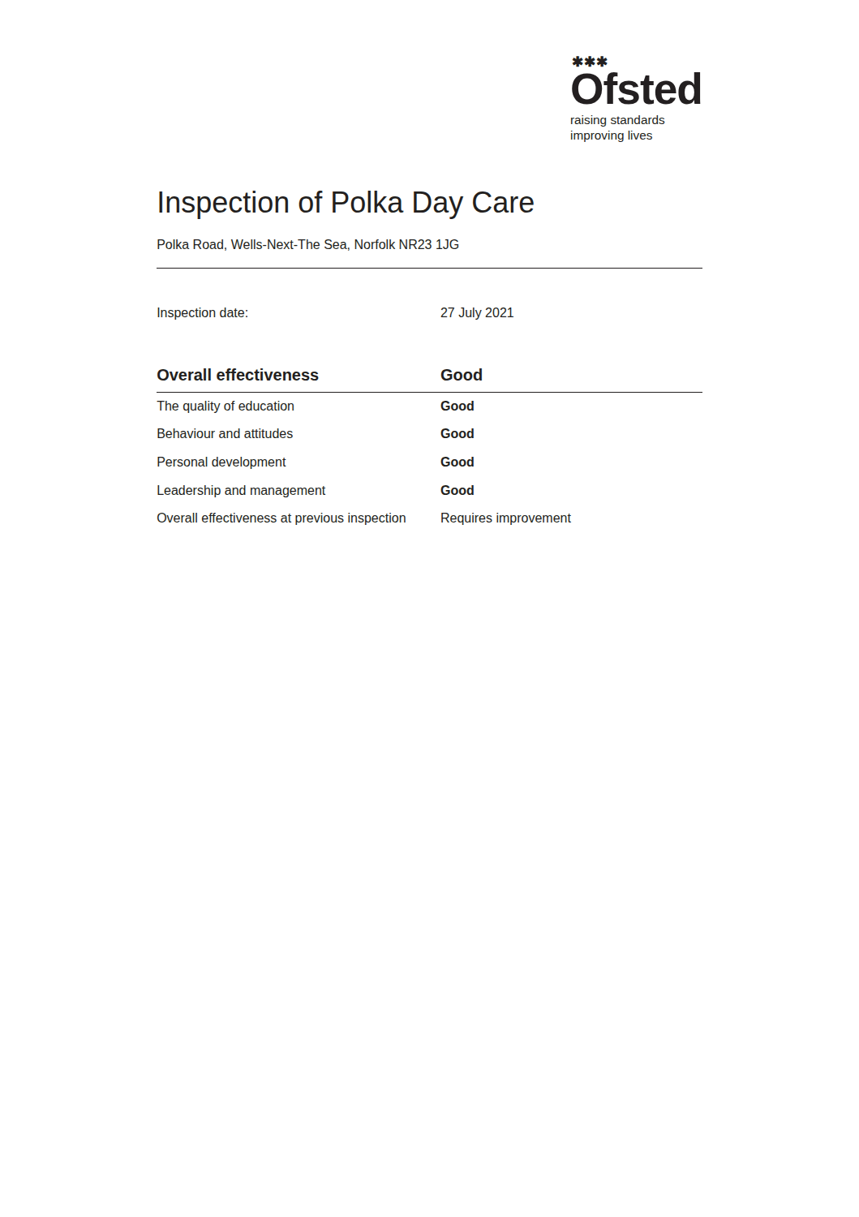✱✱✱
Ofsted
raising standards
improving lives
Inspection of Polka Day Care
Polka Road, Wells-Next-The Sea, Norfolk NR23 1JG
| Inspection date: | 27 July 2021 |
| Overall effectiveness | Good |
| The quality of education | Good |
| Behaviour and attitudes | Good |
| Personal development | Good |
| Leadership and management | Good |
| Overall effectiveness at previous inspection | Requires improvement |